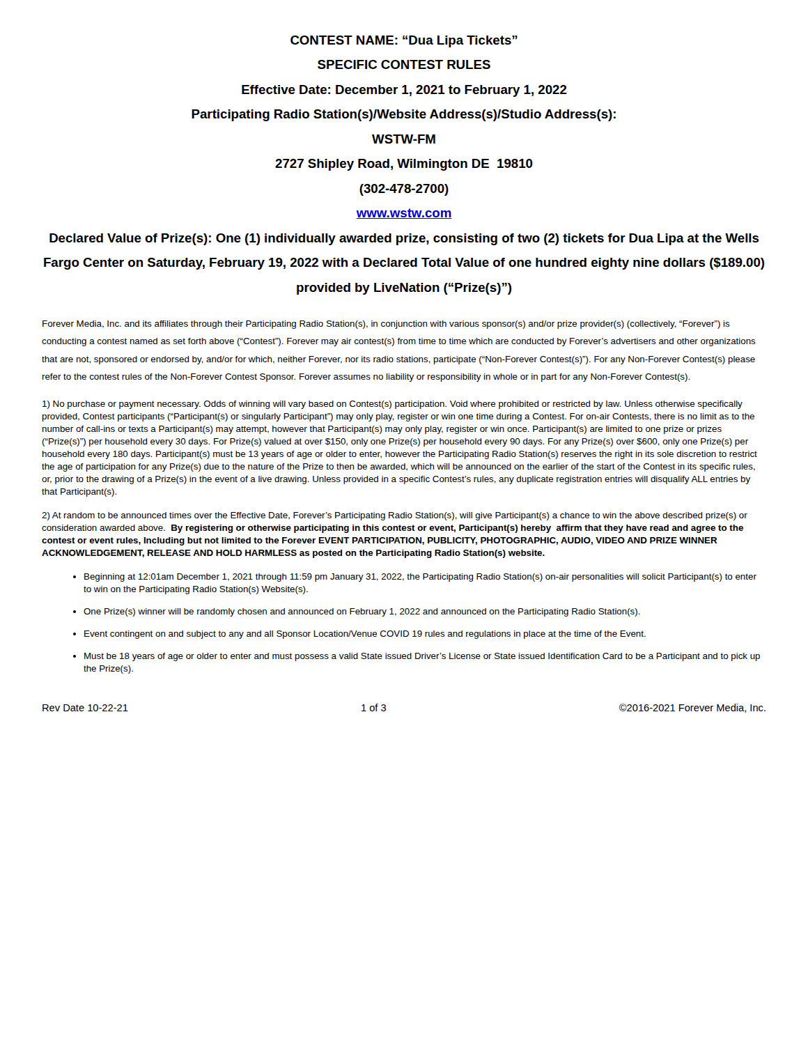CONTEST NAME: “Dua Lipa Tickets”
SPECIFIC CONTEST RULES
Effective Date: December 1, 2021 to February 1, 2022
Participating Radio Station(s)/Website Address(s)/Studio Address(s):
WSTW-FM
2727 Shipley Road, Wilmington DE 19810
(302-478-2700)
www.wstw.com
Declared Value of Prize(s): One (1) individually awarded prize, consisting of two (2) tickets for Dua Lipa at the Wells Fargo Center on Saturday, February 19, 2022 with a Declared Total Value of one hundred eighty nine dollars ($189.00) provided by LiveNation (“Prize(s)”)
Forever Media, Inc. and its affiliates through their Participating Radio Station(s), in conjunction with various sponsor(s) and/or prize provider(s) (collectively, “Forever”) is conducting a contest named as set forth above (“Contest”). Forever may air contest(s) from time to time which are conducted by Forever’s advertisers and other organizations that are not, sponsored or endorsed by, and/or for which, neither Forever, nor its radio stations, participate (“Non-Forever Contest(s)”). For any Non-Forever Contest(s) please refer to the contest rules of the Non-Forever Contest Sponsor. Forever assumes no liability or responsibility in whole or in part for any Non-Forever Contest(s).
1) No purchase or payment necessary. Odds of winning will vary based on Contest(s) participation. Void where prohibited or restricted by law. Unless otherwise specifically provided, Contest participants (“Participant(s) or singularly Participant”) may only play, register or win one time during a Contest. For on-air Contests, there is no limit as to the number of call-ins or texts a Participant(s) may attempt, however that Participant(s) may only play, register or win once. Participant(s) are limited to one prize or prizes (“Prize(s)”) per household every 30 days. For Prize(s) valued at over $150, only one Prize(s) per household every 90 days. For any Prize(s) over $600, only one Prize(s) per household every 180 days. Participant(s) must be 13 years of age or older to enter, however the Participating Radio Station(s) reserves the right in its sole discretion to restrict the age of participation for any Prize(s) due to the nature of the Prize to then be awarded, which will be announced on the earlier of the start of the Contest in its specific rules, or, prior to the drawing of a Prize(s) in the event of a live drawing. Unless provided in a specific Contest’s rules, any duplicate registration entries will disqualify ALL entries by that Participant(s).
2) At random to be announced times over the Effective Date, Forever’s Participating Radio Station(s), will give Participant(s) a chance to win the above described prize(s) or consideration awarded above. By registering or otherwise participating in this contest or event, Participant(s) hereby affirm that they have read and agree to the contest or event rules, Including but not limited to the Forever EVENT PARTICIPATION, PUBLICITY, PHOTOGRAPHIC, AUDIO, VIDEO AND PRIZE WINNER ACKNOWLEDGEMENT, RELEASE AND HOLD HARMLESS as posted on the Participating Radio Station(s) website.
Beginning at 12:01am December 1, 2021 through 11:59 pm January 31, 2022, the Participating Radio Station(s) on-air personalities will solicit Participant(s) to enter to win on the Participating Radio Station(s) Website(s).
One Prize(s) winner will be randomly chosen and announced on February 1, 2022 and announced on the Participating Radio Station(s).
Event contingent on and subject to any and all Sponsor Location/Venue COVID 19 rules and regulations in place at the time of the Event.
Must be 18 years of age or older to enter and must possess a valid State issued Driver’s License or State issued Identification Card to be a Participant and to pick up the Prize(s).
Rev Date 10-22-21 1 of 3 ©2016-2021 Forever Media, Inc.